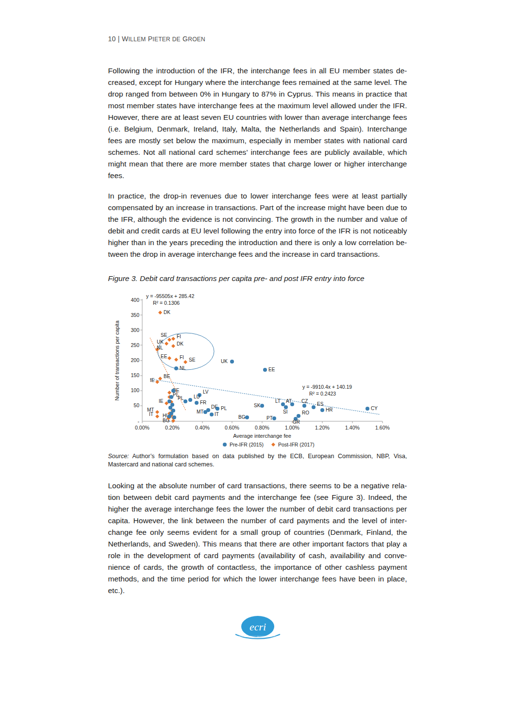10 | WILLEM PIETER DE GROEN
Following the introduction of the IFR, the interchange fees in all EU member states decreased, except for Hungary where the interchange fees remained at the same level. The drop ranged from between 0% in Hungary to 87% in Cyprus. This means in practice that most member states have interchange fees at the maximum level allowed under the IFR. However, there are at least seven EU countries with lower than average interchange fees (i.e. Belgium, Denmark, Ireland, Italy, Malta, the Netherlands and Spain). Interchange fees are mostly set below the maximum, especially in member states with national card schemes. Not all national card schemes’ interchange fees are publicly available, which might mean that there are more member states that charge lower or higher interchange fees.
In practice, the drop-in revenues due to lower interchange fees were at least partially compensated by an increase in transactions. Part of the increase might have been due to the IFR, although the evidence is not convincing. The growth in the number and value of debit and credit cards at EU level following the entry into force of the IFR is not noticeably higher than in the years preceding the introduction and there is only a low correlation between the drop in average interchange fees and the increase in card transactions.
Figure 3. Debit card transactions per capita pre- and post IFR entry into force
400 350 300 250 200 150 100 50 - 0.00% 0.20% 0.40% 0.60% 0.80% 1.00% 1.20% 1.40% 1.60% Average interchange fee Number of transactions per capita y = -95505x + 285.42 R² = 0.1306 y = -9910.4x + 140.19 R² = 0.2423 DK SE FI UK DK NL EE FI SE BE IE BE PL IE MT IT HU BG NL UK EE LV LU FR PL SK SI LT AT CZ ES HR CY RO GR PT BG MT DE IT PL Pre-IFR (2015) Post-IFR (2017)
Source: Author’s formulation based on data published by the ECB, European Commission, NBP, Visa, Mastercard and national card schemes.
Looking at the absolute number of card transactions, there seems to be a negative relation between debit card payments and the interchange fee (see Figure 3). Indeed, the higher the average interchange fees the lower the number of debit card transactions per capita. However, the link between the number of card payments and the level of interchange fee only seems evident for a small group of countries (Denmark, Finland, the Netherlands, and Sweden). This means that there are other important factors that play a role in the development of card payments (availability of cash, availability and convenience of cards, the growth of contactless, the importance of other cashless payment methods, and the time period for which the lower interchange fees have been in place, etc.).
ecri EUROPEAN CREDIT RESEARCH INSTITUTE